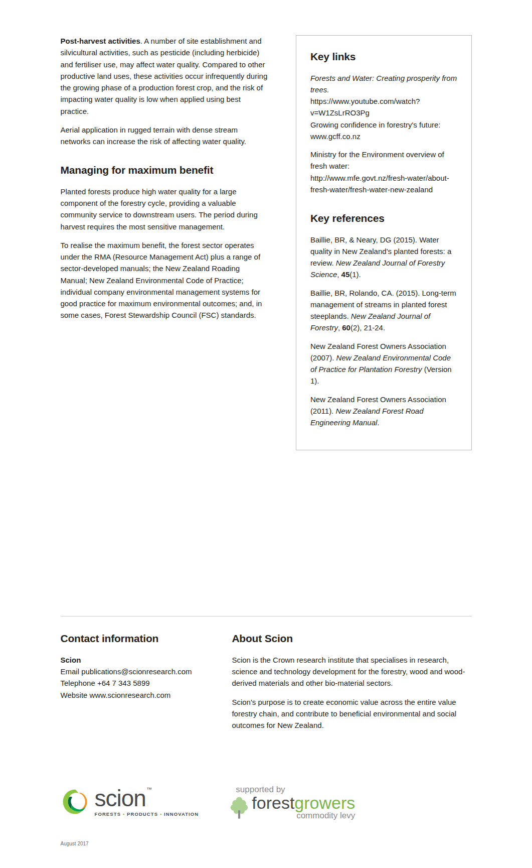Post-harvest activities. A number of site establishment and silvicultural activities, such as pesticide (including herbicide) and fertiliser use, may affect water quality. Compared to other productive land uses, these activities occur infrequently during the growing phase of a production forest crop, and the risk of impacting water quality is low when applied using best practice.
Aerial application in rugged terrain with dense stream networks can increase the risk of affecting water quality.
Managing for maximum benefit
Planted forests produce high water quality for a large component of the forestry cycle, providing a valuable community service to downstream users. The period during harvest requires the most sensitive management.
To realise the maximum benefit, the forest sector operates under the RMA (Resource Management Act) plus a range of sector-developed manuals; the New Zealand Roading Manual; New Zealand Environmental Code of Practice; individual company environmental management systems for good practice for maximum environmental outcomes; and, in some cases, Forest Stewardship Council (FSC) standards.
Key links
Forests and Water: Creating prosperity from trees.
https://www.youtube.com/watch?v=W1ZsLrRO3Pg
Growing confidence in forestry's future: www.gcff.co.nz
Ministry for the Environment overview of fresh water:
http://www.mfe.govt.nz/fresh-water/about-fresh-water/fresh-water-new-zealand
Key references
Baillie, BR, & Neary, DG (2015). Water quality in New Zealand's planted forests: a review. New Zealand Journal of Forestry Science, 45(1).
Baillie, BR, Rolando, CA. (2015). Long-term management of streams in planted forest steeplands. New Zealand Journal of Forestry, 60(2), 21-24.
New Zealand Forest Owners Association (2007). New Zealand Environmental Code of Practice for Plantation Forestry (Version 1).
New Zealand Forest Owners Association (2011). New Zealand Forest Road Engineering Manual.
Contact information
Scion
Email publications@scionresearch.com
Telephone +64 7 343 5899
Website www.scionresearch.com
About Scion
Scion is the Crown research institute that specialises in research, science and technology development for the forestry, wood and wood-derived materials and other bio-material sectors.
Scion's purpose is to create economic value across the entire value forestry chain, and contribute to beneficial environmental and social outcomes for New Zealand.
scion™
FORESTS ▪ PRODUCTS ▪ INNOVATION
supported by
forest growers
commodity levy
August 2017